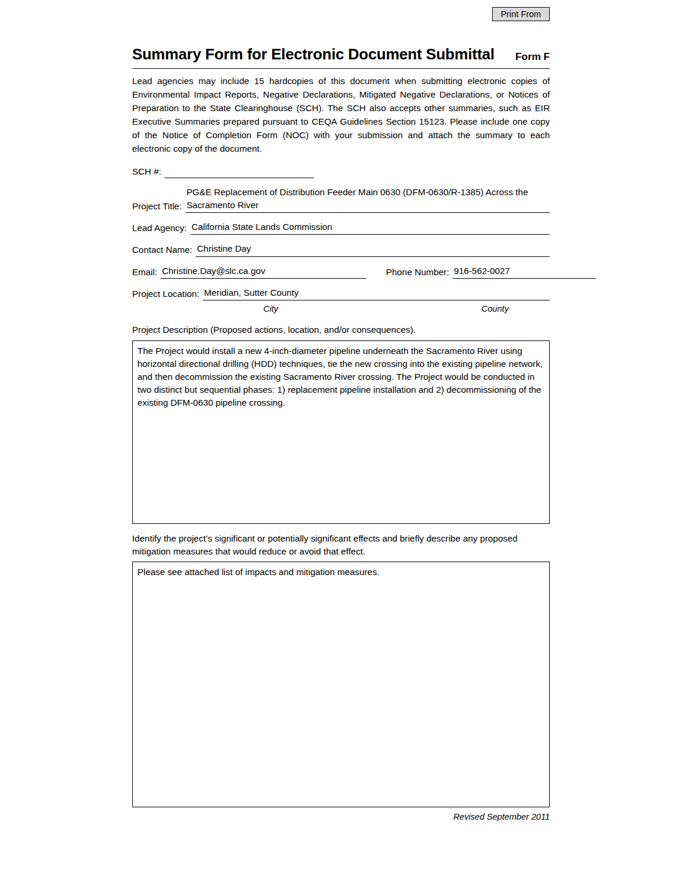Print From
Summary Form for Electronic Document Submittal
Form F
Lead agencies may include 15 hardcopies of this document when submitting electronic copies of Environmental Impact Reports, Negative Declarations, Mitigated Negative Declarations, or Notices of Preparation to the State Clearinghouse (SCH). The SCH also accepts other summaries, such as EIR Executive Summaries prepared pursuant to CEQA Guidelines Section 15123. Please include one copy of the Notice of Completion Form (NOC) with your submission and attach the summary to each electronic copy of the document.
SCH #:
Project Title: PG&E Replacement of Distribution Feeder Main 0630 (DFM-0630/R-1385) Across the Sacramento River
Lead Agency: California State Lands Commission
Contact Name: Christine Day
Email: Christine.Day@slc.ca.gov Phone Number: 916-562-0027
Project Location: Meridian, Sutter County
City County
Project Description (Proposed actions, location, and/or consequences).
The Project would install a new 4-inch-diameter pipeline underneath the Sacramento River using horizontal directional drilling (HDD) techniques, tie the new crossing into the existing pipeline network, and then decommission the existing Sacramento River crossing. The Project would be conducted in two distinct but sequential phases: 1) replacement pipeline installation and 2) decommissioning of the existing DFM-0630 pipeline crossing.
Identify the project’s significant or potentially significant effects and briefly describe any proposed mitigation measures that would reduce or avoid that effect.
Please see attached list of impacts and mitigation measures.
Revised September 2011